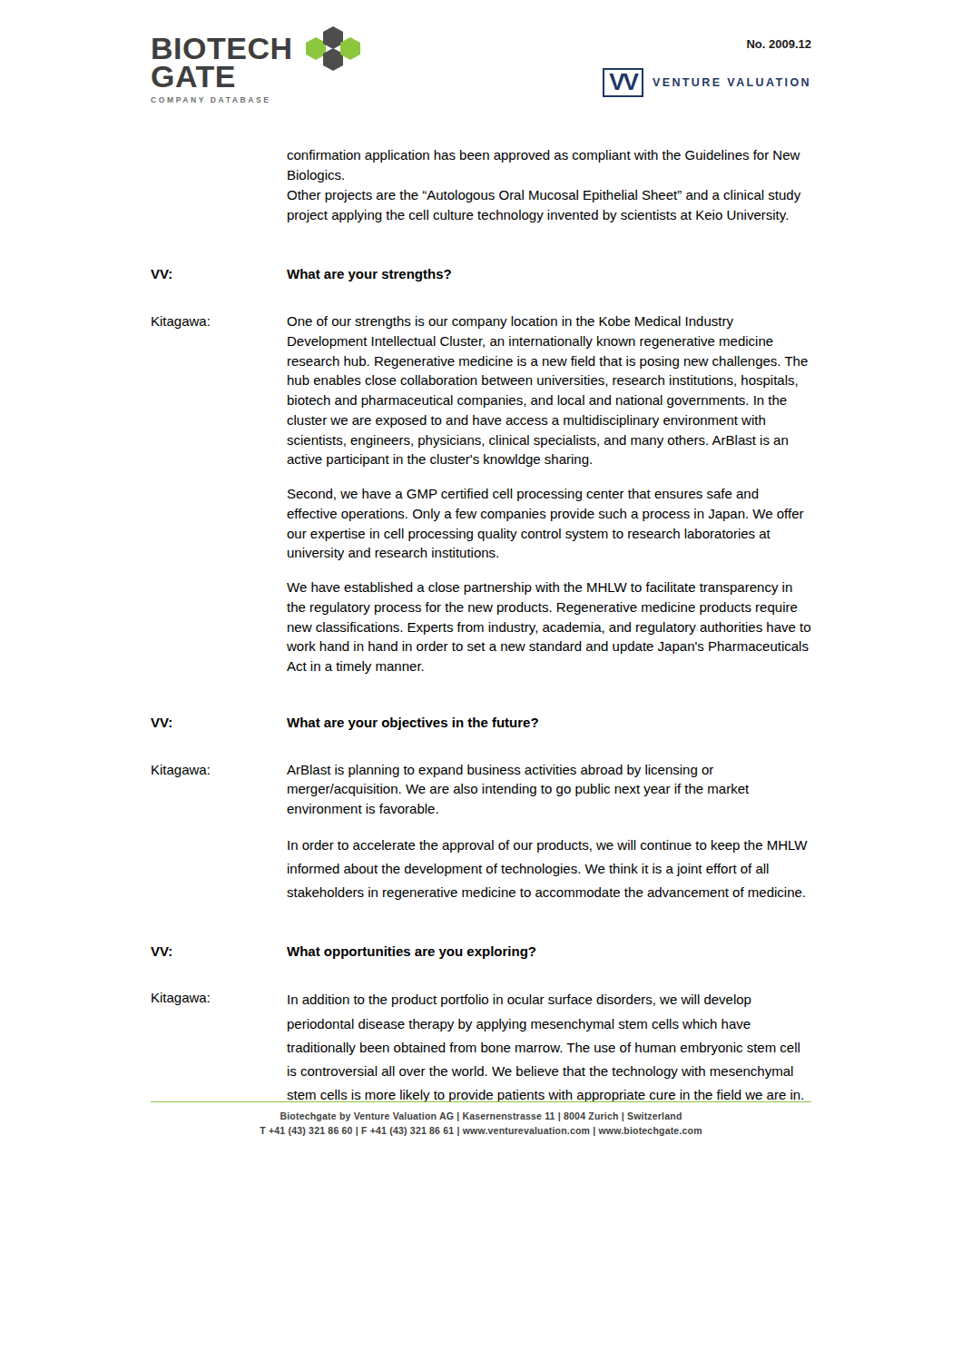BIOTECH GATE COMPANY DATABASE
No. 2009.12
VV VENTURE VALUATION
confirmation application has been approved as compliant with the Guidelines for New Biologics.
Other projects are the “Autologous Oral Mucosal Epithelial Sheet” and a clinical study project applying the cell culture technology invented by scientists at Keio University.
VV:
What are your strengths?
Kitagawa:
One of our strengths is our company location in the Kobe Medical Industry Development Intellectual Cluster, an internationally known regenerative medicine research hub. Regenerative medicine is a new field that is posing new challenges. The hub enables close collaboration between universities, research institutions, hospitals, biotech and pharmaceutical companies, and local and national governments. In the cluster we are exposed to and have access a multidisciplinary environment with scientists, engineers, physicians, clinical specialists, and many others. ArBlast is an active participant in the cluster's knowldge sharing.
Second, we have a GMP certified cell processing center that ensures safe and effective operations. Only a few companies provide such a process in Japan. We offer our expertise in cell processing quality control system to research laboratories at university and research institutions.
We have established a close partnership with the MHLW to facilitate transparency in the regulatory process for the new products. Regenerative medicine products require new classifications. Experts from industry, academia, and regulatory authorities have to work hand in hand in order to set a new standard and update Japan's Pharmaceuticals Act in a timely manner.
VV:
What are your objectives in the future?
Kitagawa:
ArBlast is planning to expand business activities abroad by licensing or merger/acquisition. We are also intending to go public next year if the market environment is favorable.
In order to accelerate the approval of our products, we will continue to keep the MHLW informed about the development of technologies. We think it is a joint effort of all stakeholders in regenerative medicine to accommodate the advancement of medicine.
VV:
What opportunities are you exploring?
Kitagawa:
In addition to the product portfolio in ocular surface disorders, we will develop periodontal disease therapy by applying mesenchymal stem cells which have traditionally been obtained from bone marrow. The use of human embryonic stem cell is controversial all over the world. We believe that the technology with mesenchymal stem cells is more likely to provide patients with appropriate cure in the field we are in.
Biotechgate by Venture Valuation AG | Kasernenstrasse 11 | 8004 Zurich | Switzerland
T +41 (43) 321 86 60 | F +41 (43) 321 86 61 | www.venturevaluation.com | www.biotechgate.com